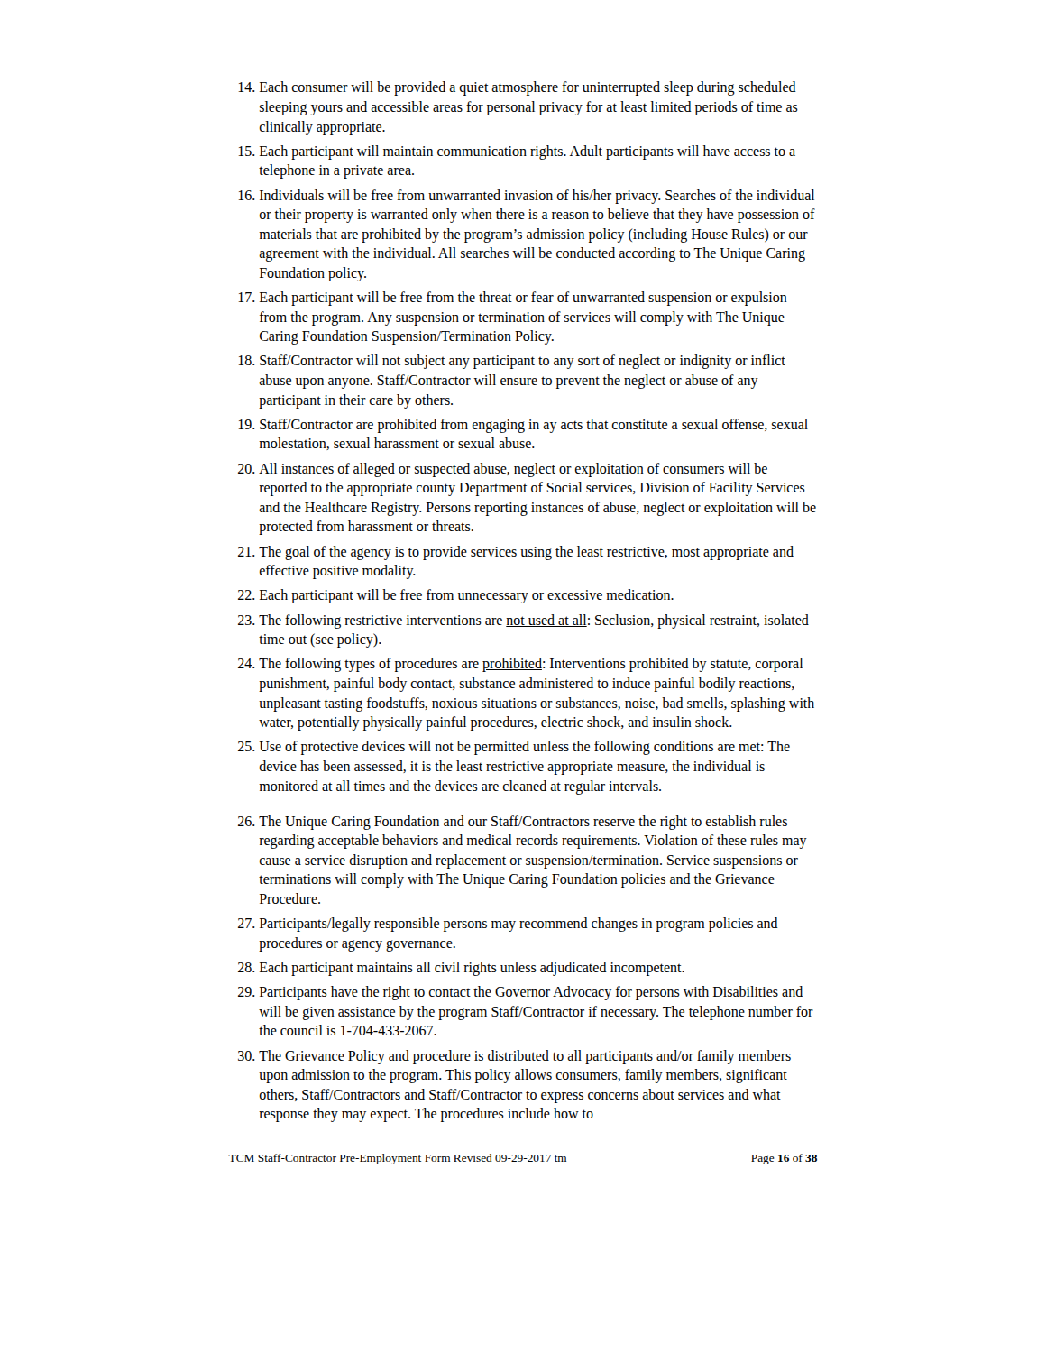Each consumer will be provided a quiet atmosphere for uninterrupted sleep during scheduled sleeping yours and accessible areas for personal privacy for at least limited periods of time as clinically appropriate.
Each participant will maintain communication rights. Adult participants will have access to a telephone in a private area.
Individuals will be free from unwarranted invasion of his/her privacy. Searches of the individual or their property is warranted only when there is a reason to believe that they have possession of materials that are prohibited by the program’s admission policy (including House Rules) or our agreement with the individual. All searches will be conducted according to The Unique Caring Foundation policy.
Each participant will be free from the threat or fear of unwarranted suspension or expulsion from the program. Any suspension or termination of services will comply with The Unique Caring Foundation Suspension/Termination Policy.
Staff/Contractor will not subject any participant to any sort of neglect or indignity or inflict abuse upon anyone. Staff/Contractor will ensure to prevent the neglect or abuse of any participant in their care by others.
Staff/Contractor are prohibited from engaging in ay acts that constitute a sexual offense, sexual molestation, sexual harassment or sexual abuse.
All instances of alleged or suspected abuse, neglect or exploitation of consumers will be reported to the appropriate county Department of Social services, Division of Facility Services and the Healthcare Registry. Persons reporting instances of abuse, neglect or exploitation will be protected from harassment or threats.
The goal of the agency is to provide services using the least restrictive, most appropriate and effective positive modality.
Each participant will be free from unnecessary or excessive medication.
The following restrictive interventions are not used at all: Seclusion, physical restraint, isolated time out (see policy).
The following types of procedures are prohibited: Interventions prohibited by statute, corporal punishment, painful body contact, substance administered to induce painful bodily reactions, unpleasant tasting foodstuffs, noxious situations or substances, noise, bad smells, splashing with water, potentially physically painful procedures, electric shock, and insulin shock.
Use of protective devices will not be permitted unless the following conditions are met: The device has been assessed, it is the least restrictive appropriate measure, the individual is monitored at all times and the devices are cleaned at regular intervals.
The Unique Caring Foundation and our Staff/Contractors reserve the right to establish rules regarding acceptable behaviors and medical records requirements. Violation of these rules may cause a service disruption and replacement or suspension/termination. Service suspensions or terminations will comply with The Unique Caring Foundation policies and the Grievance Procedure.
Participants/legally responsible persons may recommend changes in program policies and procedures or agency governance.
Each participant maintains all civil rights unless adjudicated incompetent.
Participants have the right to contact the Governor Advocacy for persons with Disabilities and will be given assistance by the program Staff/Contractor if necessary. The telephone number for the council is 1-704-433-2067.
The Grievance Policy and procedure is distributed to all participants and/or family members upon admission to the program. This policy allows consumers, family members, significant others, Staff/Contractors and Staff/Contractor to express concerns about services and what response they may expect. The procedures include how to
TCM Staff-Contractor Pre-Employment Form Revised 09-29-2017 tm
Page 16 of 38